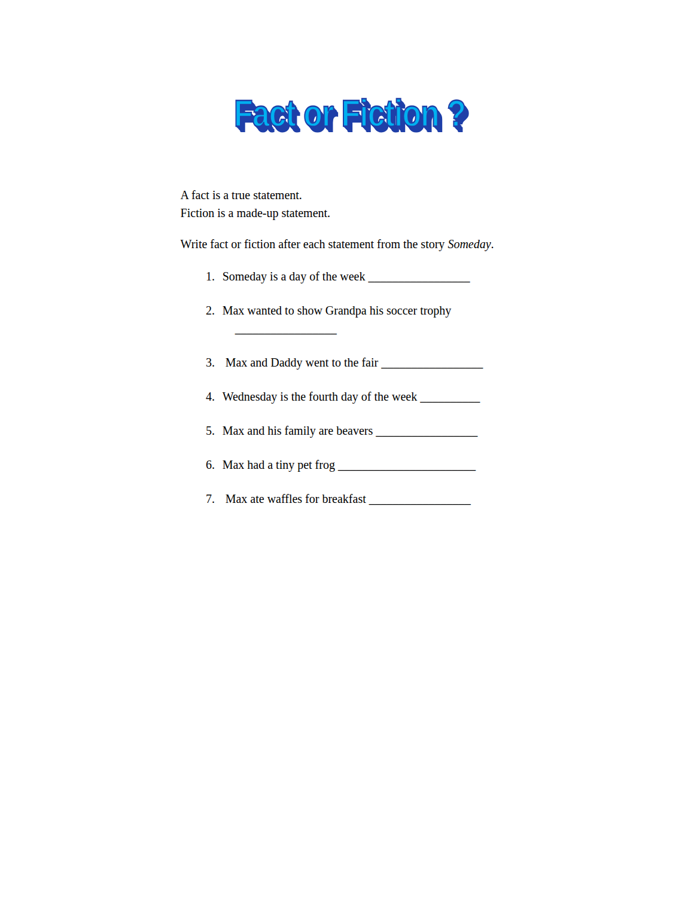Fact or Fiction ?
A fact is a true statement.
Fiction is a made-up statement.
Write fact or fiction after each statement from the story Someday.
Someday is a day of the week _________________
Max wanted to show Grandpa his soccer trophy _________________
Max and Daddy went to the fair _________________
Wednesday is the fourth day of the week __________
Max and his family are beavers _________________
Max had a tiny pet frog _______________________
Max ate waffles for breakfast _________________